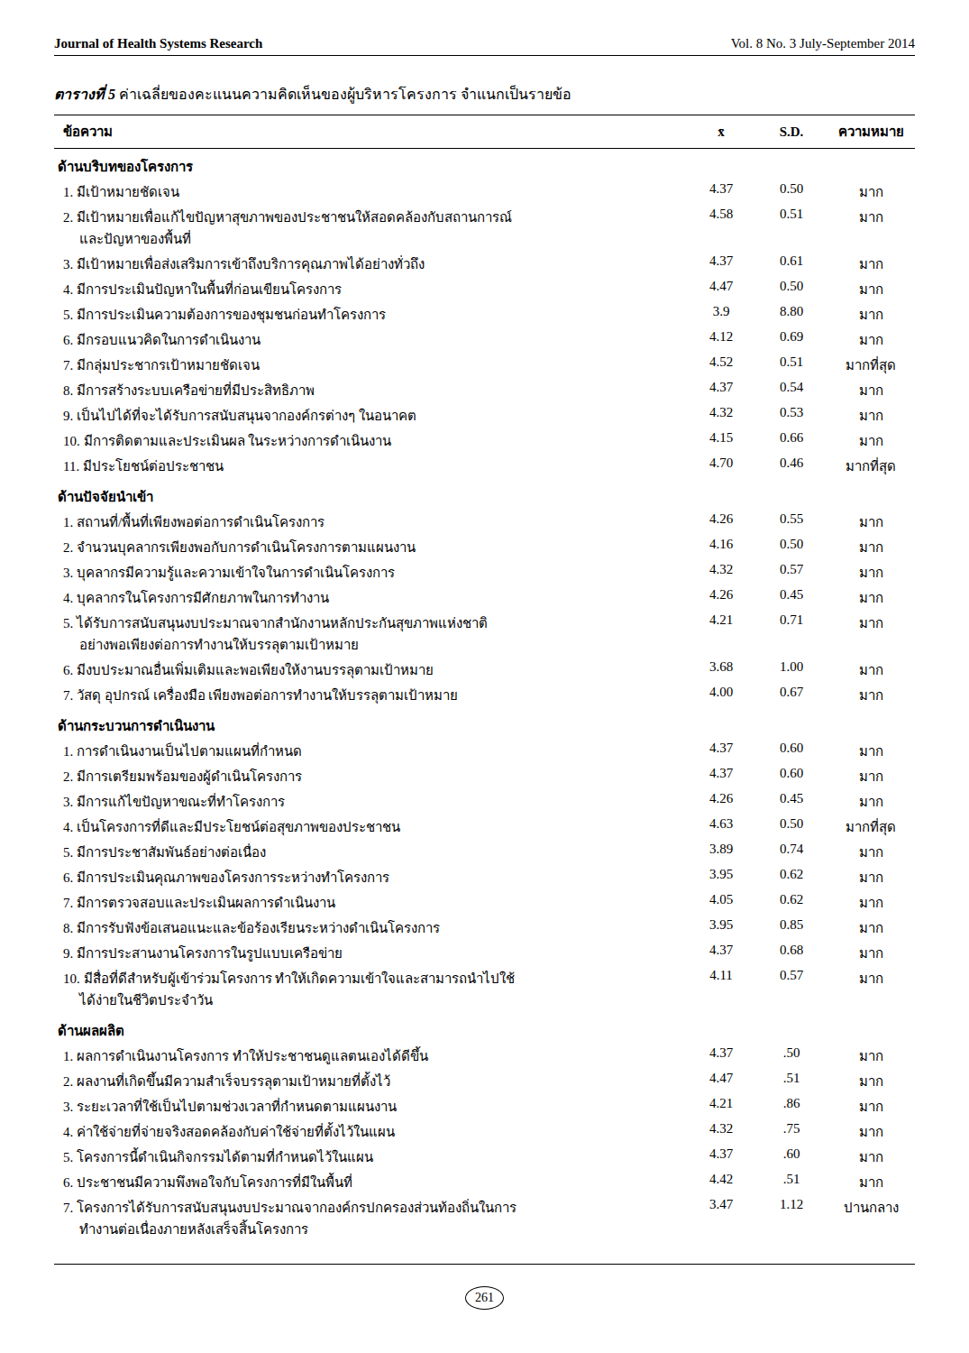Journal of Health Systems Research
Vol. 8 No. 3 July-September 2014
ตารางที่ 5 ค่าเฉลี่ยของคะแนนความคิดเห็นของผู้บริหารโครงการ จำแนกเป็นรายข้อ
| ข้อความ | x̄ | S.D. | ความหมาย |
| --- | --- | --- | --- |
| ด้านบริบทของโครงการ |
| 1. มีเป้าหมายชัดเจน | 4.37 | 0.50 | มาก |
| 2. มีเป้าหมายเพื่อแก้ไขปัญหาสุขภาพของประชาชนให้สอดคล้องกับสถานการณ์ และปัญหาของพื้นที่ | 4.58 | 0.51 | มาก |
| 3. มีเป้าหมายเพื่อส่งเสริมการเข้าถึงบริการคุณภาพได้อย่างทั่วถึง | 4.37 | 0.61 | มาก |
| 4. มีการประเมินปัญหาในพื้นที่ก่อนเขียนโครงการ | 4.47 | 0.50 | มาก |
| 5. มีการประเมินความต้องการของชุมชนก่อนทำโครงการ | 3.9 | 8.80 | มาก |
| 6. มีกรอบแนวคิดในการดำเนินงาน | 4.12 | 0.69 | มาก |
| 7. มีกลุ่มประชากรเป้าหมายชัดเจน | 4.52 | 0.51 | มากที่สุด |
| 8. มีการสร้างระบบเครือข่ายที่มีประสิทธิภาพ | 4.37 | 0.54 | มาก |
| 9. เป็นไปได้ที่จะได้รับการสนับสนุนจากองค์กรต่างๆ ในอนาคต | 4.32 | 0.53 | มาก |
| 10. มีการติดตามและประเมินผล ในระหว่างการดำเนินงาน | 4.15 | 0.66 | มาก |
| 11. มีประโยชน์ต่อประชาชน | 4.70 | 0.46 | มากที่สุด |
| ด้านปัจจัยนำเข้า |
| 1. สถานที่/พื้นที่เพียงพอต่อการดำเนินโครงการ | 4.26 | 0.55 | มาก |
| 2. จำนวนบุคลากรเพียงพอกับการดำเนินโครงการตามแผนงาน | 4.16 | 0.50 | มาก |
| 3. บุคลากรมีความรู้และความเข้าใจในการดำเนินโครงการ | 4.32 | 0.57 | มาก |
| 4. บุคลากรในโครงการมีศักยภาพในการทำงาน | 4.26 | 0.45 | มาก |
| 5. ได้รับการสนับสนุนงบประมาณจากสำนักงานหลักประกันสุขภาพแห่งชาติ อย่างพอเพียงต่อการทำงานให้บรรลุตามเป้าหมาย | 4.21 | 0.71 | มาก |
| 6. มีงบประมาณอื่นเพิ่มเติมและพอเพียงให้งานบรรลุตามเป้าหมาย | 3.68 | 1.00 | มาก |
| 7. วัสดุ อุปกรณ์ เครื่องมือ เพียงพอต่อการทำงานให้บรรลุตามเป้าหมาย | 4.00 | 0.67 | มาก |
| ด้านกระบวนการดำเนินงาน |
| 1. การดำเนินงานเป็นไปตามแผนที่กำหนด | 4.37 | 0.60 | มาก |
| 2. มีการเตรียมพร้อมของผู้ดำเนินโครงการ | 4.37 | 0.60 | มาก |
| 3. มีการแก้ไขปัญหาขณะที่ทำโครงการ | 4.26 | 0.45 | มาก |
| 4. เป็นโครงการที่ดีและมีประโยชน์ต่อสุขภาพของประชาชน | 4.63 | 0.50 | มากที่สุด |
| 5. มีการประชาสัมพันธ์อย่างต่อเนื่อง | 3.89 | 0.74 | มาก |
| 6. มีการประเมินคุณภาพของโครงการระหว่างทำโครงการ | 3.95 | 0.62 | มาก |
| 7. มีการตรวจสอบและประเมินผลการดำเนินงาน | 4.05 | 0.62 | มาก |
| 8. มีการรับฟังข้อเสนอแนะและข้อร้องเรียนระหว่างดำเนินโครงการ | 3.95 | 0.85 | มาก |
| 9. มีการประสานงานโครงการในรูปแบบเครือข่าย | 4.37 | 0.68 | มาก |
| 10. มีสื่อที่ดีสำหรับผู้เข้าร่วมโครงการ ทำให้เกิดความเข้าใจและสามารถนำไปใช้ ได้ง่ายในชีวิตประจำวัน | 4.11 | 0.57 | มาก |
| ด้านผลผลิต |
| 1. ผลการดำเนินงานโครงการ ทำให้ประชาชนดูแลตนเองได้ดีขึ้น | 4.37 | .50 | มาก |
| 2. ผลงานที่เกิดขึ้นมีความสำเร็จบรรลุตามเป้าหมายที่ตั้งไว้ | 4.47 | .51 | มาก |
| 3. ระยะเวลาที่ใช้เป็นไปตามช่วงเวลาที่กำหนดตามแผนงาน | 4.21 | .86 | มาก |
| 4. ค่าใช้จ่ายที่จ่ายจริงสอดคล้องกับค่าใช้จ่ายที่ตั้งไว้ในแผน | 4.32 | .75 | มาก |
| 5. โครงการนี้ดำเนินกิจกรรมได้ตามที่กำหนดไว้ในแผน | 4.37 | .60 | มาก |
| 6. ประชาชนมีความพึงพอใจกับโครงการที่มีในพื้นที่ | 4.42 | .51 | มาก |
| 7. โครงการได้รับการสนับสนุนงบประมาณจากองค์กรปกครองส่วนท้องถิ่นในการ ทำงานต่อเนื่องภายหลังเสร็จสิ้นโครงการ | 3.47 | 1.12 | ปานกลาง |
261